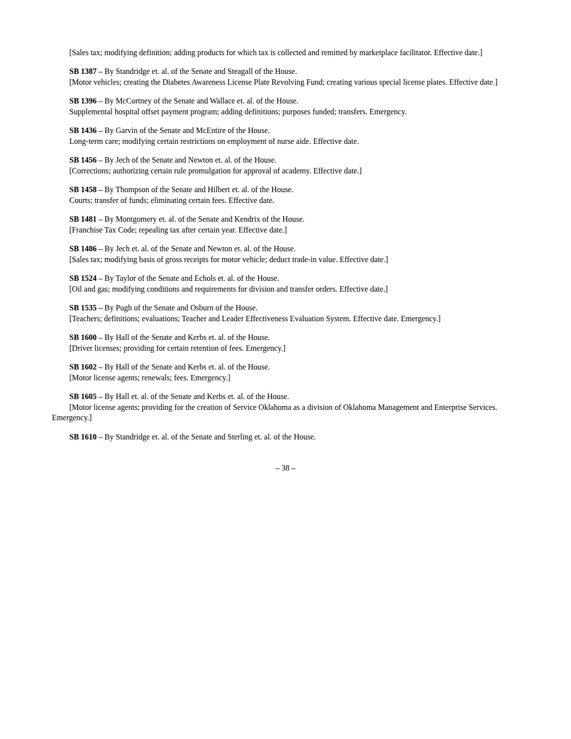[Sales tax; modifying definition; adding products for which tax is collected and remitted by marketplace facilitator. Effective date.]
SB 1387 – By Standridge et. al. of the Senate and Steagall of the House.
[Motor vehicles; creating the Diabetes Awareness License Plate Revolving Fund; creating various special license plates. Effective date.]
SB 1396 – By McCortney of the Senate and Wallace et. al. of the House.
Supplemental hospital offset payment program; adding definitions; purposes funded; transfers. Emergency.
SB 1436 – By Garvin of the Senate and McEntire of the House.
Long-term care; modifying certain restrictions on employment of nurse aide. Effective date.
SB 1456 – By Jech of the Senate and Newton et. al. of the House.
[Corrections; authorizing certain rule promulgation for approval of academy. Effective date.]
SB 1458 – By Thompson of the Senate and Hilbert et. al. of the House.
Courts; transfer of funds; eliminating certain fees. Effective date.
SB 1481 – By Montgomery et. al. of the Senate and Kendrix of the House.
[Franchise Tax Code; repealing tax after certain year. Effective date.]
SB 1486 – By Jech et. al. of the Senate and Newton et. al. of the House.
[Sales tax; modifying basis of gross receipts for motor vehicle; deduct trade-in value. Effective date.]
SB 1524 – By Taylor of the Senate and Echols et. al. of the House.
[Oil and gas; modifying conditions and requirements for division and transfer orders. Effective date.]
SB 1535 – By Pugh of the Senate and Osburn of the House.
[Teachers; definitions; evaluations; Teacher and Leader Effectiveness Evaluation System. Effective date. Emergency.]
SB 1600 – By Hall of the Senate and Kerbs et. al. of the House.
[Driver licenses; providing for certain retention of fees. Emergency.]
SB 1602 – By Hall of the Senate and Kerbs et. al. of the House.
[Motor license agents; renewals; fees. Emergency.]
SB 1605 – By Hall et. al. of the Senate and Kerbs et. al. of the House.
[Motor license agents; providing for the creation of Service Oklahoma as a division of Oklahoma Management and Enterprise Services. Emergency.]
SB 1610 – By Standridge et. al. of the Senate and Sterling et. al. of the House.
– 38 –